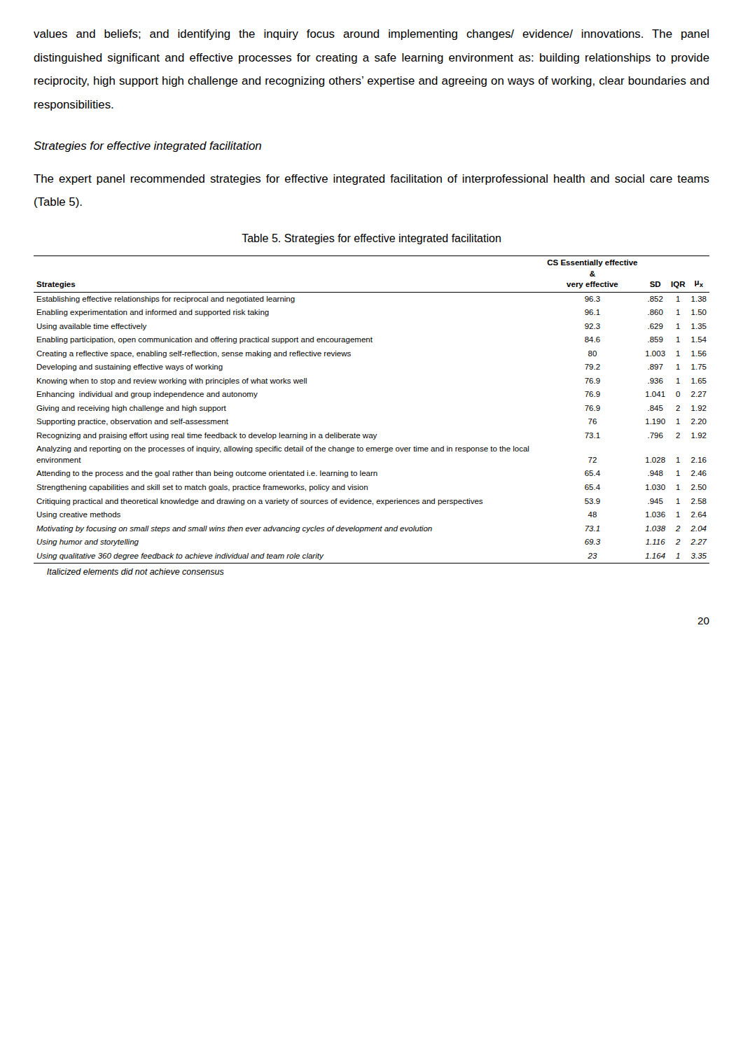values and beliefs; and identifying the inquiry focus around implementing changes/ evidence/ innovations. The panel distinguished significant and effective processes for creating a safe learning environment as: building relationships to provide reciprocity, high support high challenge and recognizing others’ expertise and agreeing on ways of working, clear boundaries and responsibilities.
Strategies for effective integrated facilitation
The expert panel recommended strategies for effective integrated facilitation of interprofessional health and social care teams (Table 5).
Table 5. Strategies for effective integrated facilitation
| Strategies | CS Essentially effective & very effective | SD | IQR | μ x |
| --- | --- | --- | --- | --- |
| Establishing effective relationships for reciprocal and negotiated learning | 96.3 | .852 | 1 | 1.38 |
| Enabling experimentation and informed and supported risk taking | 96.1 | .860 | 1 | 1.50 |
| Using available time effectively | 92.3 | .629 | 1 | 1.35 |
| Enabling participation, open communication and offering practical support and encouragement | 84.6 | .859 | 1 | 1.54 |
| Creating a reflective space, enabling self-reflection, sense making and reflective reviews | 80 | 1.003 | 1 | 1.56 |
| Developing and sustaining effective ways of working | 79.2 | .897 | 1 | 1.75 |
| Knowing when to stop and review working with principles of what works well | 76.9 | .936 | 1 | 1.65 |
| Enhancing individual and group independence and autonomy | 76.9 | 1.041 | 0 | 2.27 |
| Giving and receiving high challenge and high support | 76.9 | .845 | 2 | 1.92 |
| Supporting practice, observation and self-assessment | 76 | 1.190 | 1 | 2.20 |
| Recognizing and praising effort using real time feedback to develop learning in a deliberate way | 73.1 | .796 | 2 | 1.92 |
| Analyzing and reporting on the processes of inquiry, allowing specific detail of the change to emerge over time and in response to the local environment | 72 | 1.028 | 1 | 2.16 |
| Attending to the process and the goal rather than being outcome orientated i.e. learning to learn | 65.4 | .948 | 1 | 2.46 |
| Strengthening capabilities and skill set to match goals, practice frameworks, policy and vision | 65.4 | 1.030 | 1 | 2.50 |
| Critiquing practical and theoretical knowledge and drawing on a variety of sources of evidence, experiences and perspectives | 53.9 | .945 | 1 | 2.58 |
| Using creative methods | 48 | 1.036 | 1 | 2.64 |
| Motivating by focusing on small steps and small wins then ever advancing cycles of development and evolution | 73.1 | 1.038 | 2 | 2.04 |
| Using humor and storytelling | 69.3 | 1.116 | 2 | 2.27 |
| Using qualitative 360 degree feedback to achieve individual and team role clarity | 23 | 1.164 | 1 | 3.35 |
Italicized elements did not achieve consensus
20